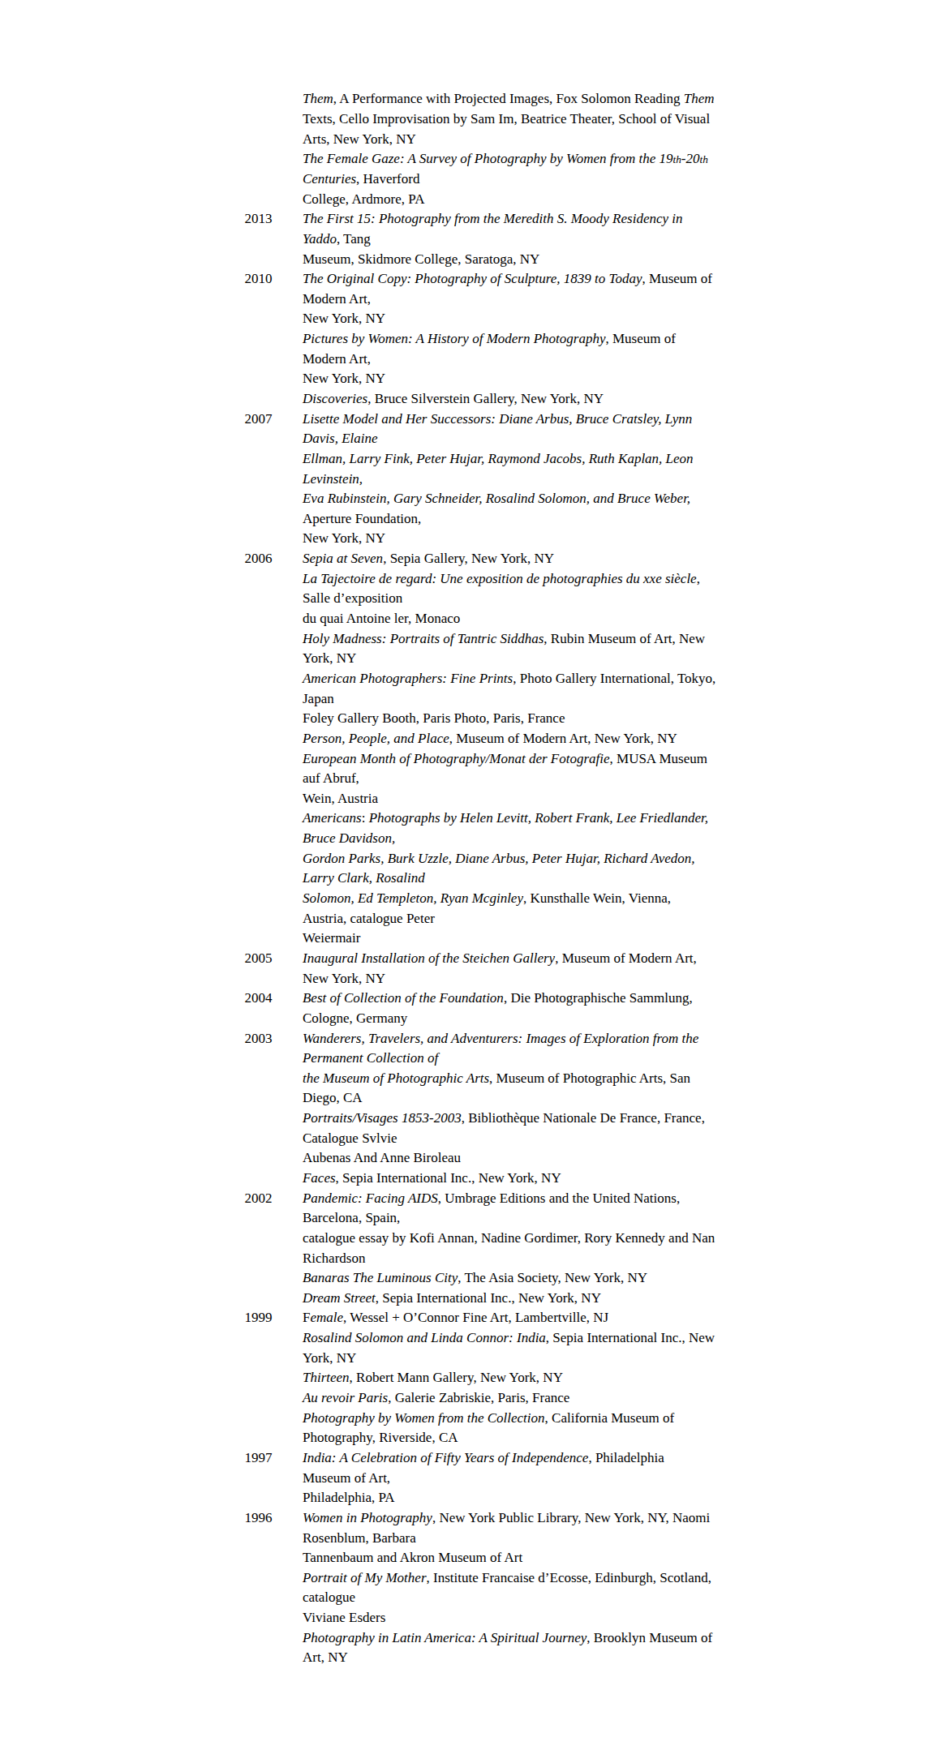| | Them , A Performance with Projected Images, Fox Solomon Reading Them Texts, Cello Improvisation by Sam Im, Beatrice Theater, School of Visual Arts, New York, NY The Female Gaze: A Survey of Photography by Women from the 19 th -20 th Centuries , Haverford College, Ardmore, PA |
| 2013 | The First 15: Photography from the Meredith S. Moody Residency in Yaddo , Tang Museum, Skidmore College, Saratoga, NY |
| 2010 | The Original Copy: Photography of Sculpture, 1839 to Today , Museum of Modern Art, New York, NY Pictures by Women: A History of Modern Photography , Museum of Modern Art, New York, NY Discoveries , Bruce Silverstein Gallery, New York, NY |
| 2007 | Lisette Model and Her Successors: Diane Arbus, Bruce Cratsley, Lynn Davis, Elaine Ellman, Larry Fink, Peter Hujar, Raymond Jacobs, Ruth Kaplan, Leon Levinstein, Eva Rubinstein, Gary Schneider, Rosalind Solomon, and Bruce Weber, Aperture Foundation, New York, NY |
| 2006 | Sepia at Seven , Sepia Gallery, New York, NY La Tajectoire de regard: Une exposition de photographies du xxe siècle , Salle d’exposition du quai Antoine ler, Monaco Holy Madness: Portraits of Tantric Siddhas , Rubin Museum of Art, New York, NY American Photographers: Fine Prints , Photo Gallery International, Tokyo, Japan Foley Gallery Booth, Paris Photo, Paris, France Person, People, and Place , Museum of Modern Art, New York, NY European Month of Photography/Monat der Fotografie , MUSA Museum auf Abruf, Wein, Austria Americans : Photographs by Helen Levitt, Robert Frank, Lee Friedlander, Bruce Davidson, Gordon Parks, Burk Uzzle, Diane Arbus, Peter Hujar, Richard Avedon, Larry Clark, Rosalind Solomon, Ed Templeton, Ryan Mcginley , Kunsthalle Wein, Vienna, Austria, catalogue Peter Weiermair |
| 2005 | Inaugural Installation of the Steichen Gallery , Museum of Modern Art, New York, NY |
| 2004 | Best of Collection of the Foundation , Die Photographische Sammlung, Cologne, Germany |
| 2003 | Wanderers, Travelers, and Adventurers: Images of Exploration from the Permanent Collection of the Museum of Photographic Arts , Museum of Photographic Arts, San Diego, CA Portraits/Visages 1853-2003 , Bibliothèque Nationale De France, France, Catalogue Svlvie Aubenas And Anne Biroleau Faces , Sepia International Inc., New York, NY |
| 2002 | Pandemic: Facing AIDS , Umbrage Editions and the United Nations, Barcelona, Spain, catalogue essay by Kofi Annan, Nadine Gordimer, Rory Kennedy and Nan Richardson Banaras The Luminous City , The Asia Society, New York, NY Dream Street , Sepia International Inc., New York, NY |
| 1999 | F emale , Wessel + O’Connor Fine Art, Lambertville, NJ Rosalind Solomon and Linda Connor: India , Sepia International Inc., New York, NY Thirteen , Robert Mann Gallery, New York, NY Au revoir Paris , Galerie Zabriskie, Paris, France Photography by Women from the Collection , California Museum of Photography, Riverside, CA |
| 1997 | India: A Celebration of Fifty Years of Independence , Philadelphia Museum of Art, Philadelphia, PA |
| 1996 | Women in Photography , New York Public Library, New York, NY, Naomi Rosenblum, Barbara Tannenbaum and Akron Museum of Art Portrait of My Mother , Institute Francaise d’Ecosse, Edinburgh, Scotland, catalogue Viviane Esders Photography in Latin America: A Spiritual Journey , Brooklyn Museum of Art, NY |